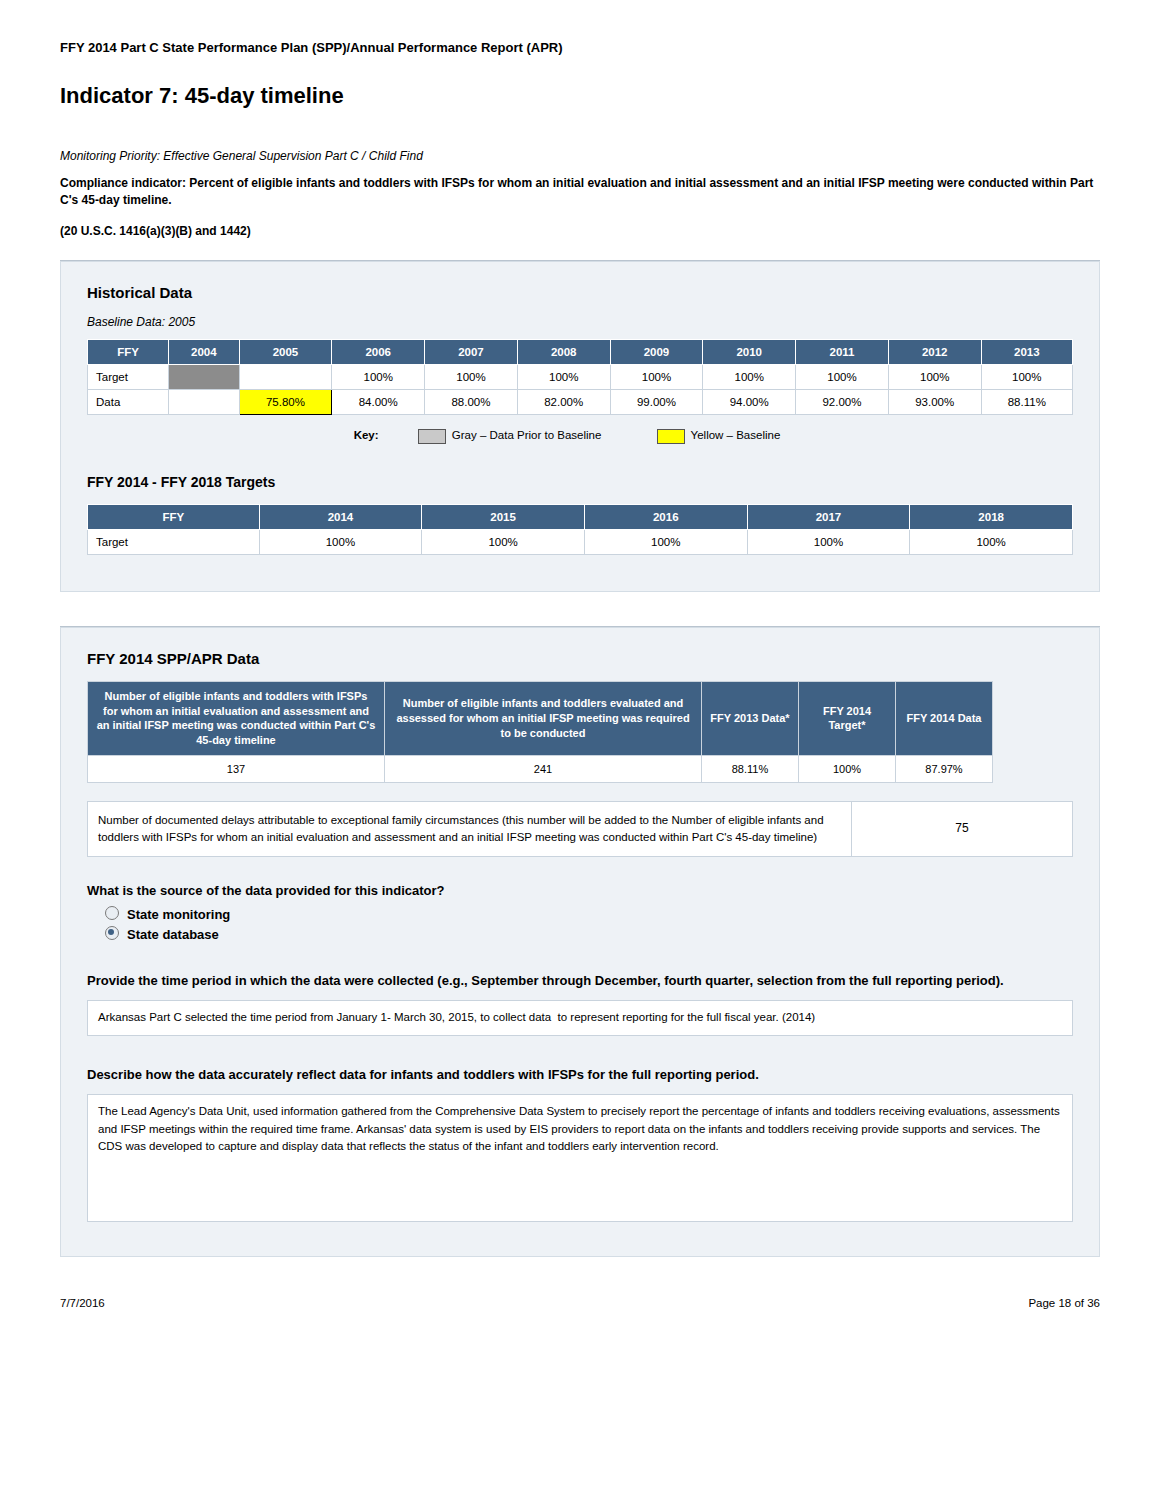FFY 2014 Part C State Performance Plan (SPP)/Annual Performance Report (APR)
Indicator 7: 45-day timeline
Monitoring Priority: Effective General Supervision Part C / Child Find
Compliance indicator: Percent of eligible infants and toddlers with IFSPs for whom an initial evaluation and initial assessment and an initial IFSP meeting were conducted within Part C's 45-day timeline.
(20 U.S.C. 1416(a)(3)(B) and 1442)
Historical Data
Baseline Data: 2005
| FFY | 2004 | 2005 | 2006 | 2007 | 2008 | 2009 | 2010 | 2011 | 2012 | 2013 |
| --- | --- | --- | --- | --- | --- | --- | --- | --- | --- | --- |
| Target | | | 100% | 100% | 100% | 100% | 100% | 100% | 100% | 100% |
| Data | | 75.80% | 84.00% | 88.00% | 82.00% | 99.00% | 94.00% | 92.00% | 93.00% | 88.11% |
Key: Gray – Data Prior to Baseline Yellow – Baseline
FFY 2014 - FFY 2018 Targets
| FFY | 2014 | 2015 | 2016 | 2017 | 2018 |
| --- | --- | --- | --- | --- | --- |
| Target | 100% | 100% | 100% | 100% | 100% |
FFY 2014 SPP/APR Data
| Number of eligible infants and toddlers with IFSPs for whom an initial evaluation and assessment and an initial IFSP meeting was conducted within Part C's 45-day timeline | Number of eligible infants and toddlers evaluated and assessed for whom an initial IFSP meeting was required to be conducted | FFY 2013 Data* | FFY 2014 Target* | FFY 2014 Data |
| --- | --- | --- | --- | --- |
| 137 | 241 | 88.11% | 100% | 87.97% |
| Number of documented delays attributable to exceptional family circumstances (this number will be added to the Number of eligible infants and toddlers with IFSPs for whom an initial evaluation and assessment and an initial IFSP meeting was conducted within Part C's 45-day timeline) | 75 |
What is the source of the data provided for this indicator?
State monitoring
State database
Provide the time period in which the data were collected (e.g., September through December, fourth quarter, selection from the full reporting period).
Arkansas Part C selected the time period from January 1- March 30, 2015, to collect data to represent reporting for the full fiscal year. (2014)
Describe how the data accurately reflect data for infants and toddlers with IFSPs for the full reporting period.
The Lead Agency's Data Unit, used information gathered from the Comprehensive Data System to precisely report the percentage of infants and toddlers receiving evaluations, assessments and IFSP meetings within the required time frame. Arkansas' data system is used by EIS providers to report data on the infants and toddlers receiving provide supports and services. The CDS was developed to capture and display data that reflects the status of the infant and toddlers early intervention record.
7/7/2016
Page 18 of 36